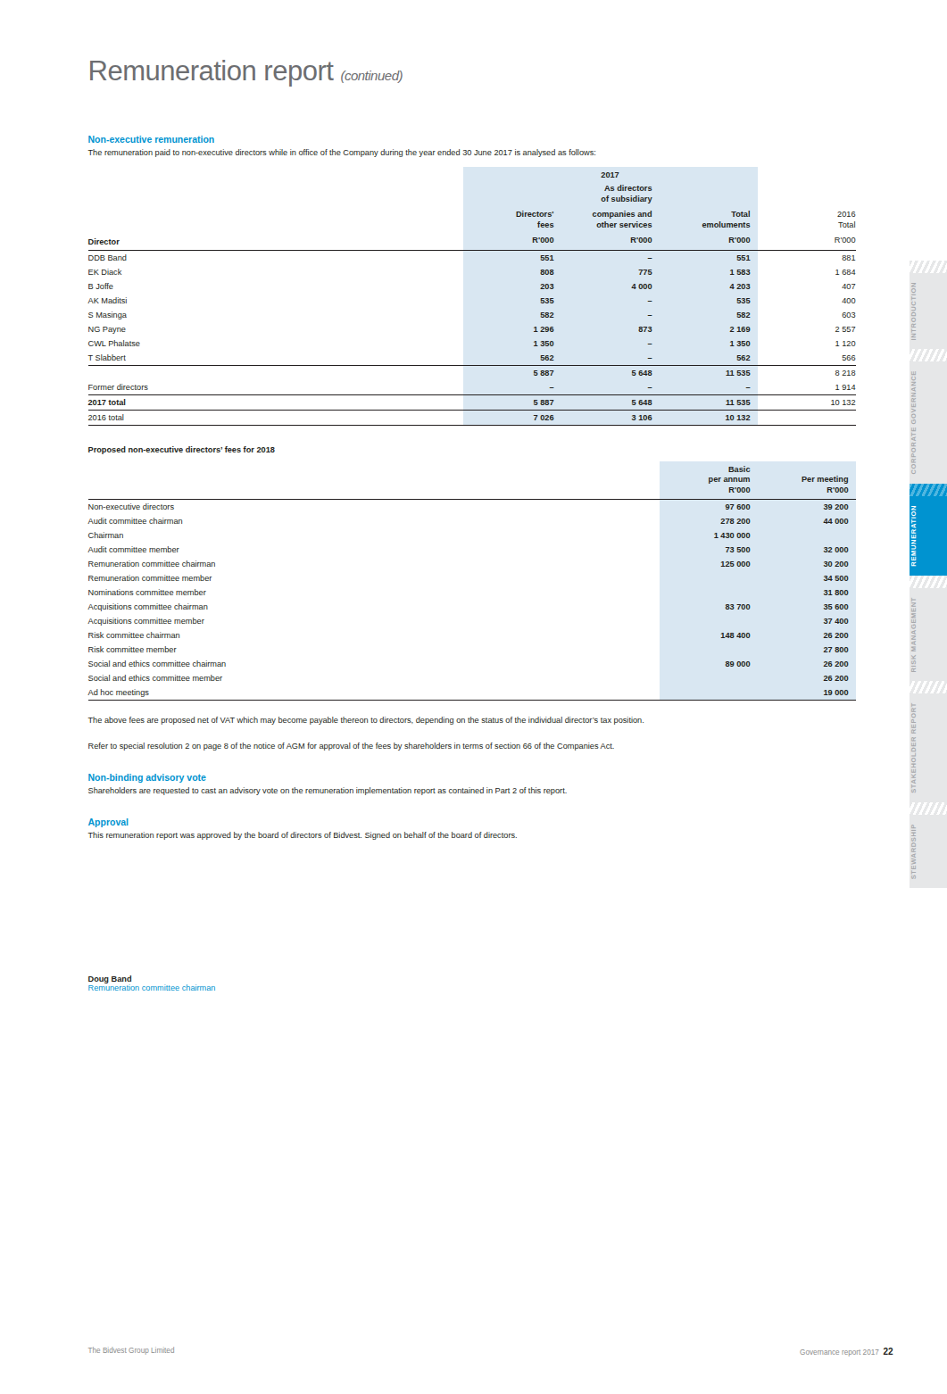Remuneration report (continued)
Non-executive remuneration
The remuneration paid to non-executive directors while in office of the Company during the year ended 30 June 2017 is analysed as follows:
| | 2017 | |
| | | As directors of subsidiary | | |
| | Directors' fees | companies and other services | Total emoluments | 2016 Total |
| Director | R'000 | R'000 | R'000 | R'000 |
| DDB Band | 551 | – | 551 | 881 |
| EK Diack | 808 | 775 | 1 583 | 1 684 |
| B Joffe | 203 | 4 000 | 4 203 | 407 |
| AK Maditsi | 535 | – | 535 | 400 |
| S Masinga | 582 | – | 582 | 603 |
| NG Payne | 1 296 | 873 | 2 169 | 2 557 |
| CWL Phalatse | 1 350 | – | 1 350 | 1 120 |
| T Slabbert | 562 | – | 562 | 566 |
| | 5 887 | 5 648 | 11 535 | 8 218 |
| Former directors | – | – | – | 1 914 |
| 2017 total | 5 887 | 5 648 | 11 535 | 10 132 |
| 2016 total | 7 026 | 3 106 | 10 132 | |
Proposed non-executive directors’ fees for 2018
| | Basic per annum R'000 | Per meeting R'000 |
| Non-executive directors | 97 600 | 39 200 |
| Audit committee chairman | 278 200 | 44 000 |
| Chairman | 1 430 000 | |
| Audit committee member | 73 500 | 32 000 |
| Remuneration committee chairman | 125 000 | 30 200 |
| Remuneration committee member | | 34 500 |
| Nominations committee member | | 31 800 |
| Acquisitions committee chairman | 83 700 | 35 600 |
| Acquisitions committee member | | 37 400 |
| Risk committee chairman | 148 400 | 26 200 |
| Risk committee member | | 27 800 |
| Social and ethics committee chairman | 89 000 | 26 200 |
| Social and ethics committee member | | 26 200 |
| Ad hoc meetings | | 19 000 |
The above fees are proposed net of VAT which may become payable thereon to directors, depending on the status of the individual director’s tax position.
Refer to special resolution 2 on page 8 of the notice of AGM for approval of the fees by shareholders in terms of section 66 of the Companies Act.
Non-binding advisory vote
Shareholders are requested to cast an advisory vote on the remuneration implementation report as contained in Part 2 of this report.
Approval
This remuneration report was approved by the board of directors of Bidvest. Signed on behalf of the board of directors.
Doug Band
Remuneration committee chairman
The Bidvest Group Limited Governance report 2017 22
INTRODUCTION
CORPORATE GOVERNANCE
REMUNERATION
RISK MANAGEMENT
STAKEHOLDER REPORT
STEWARDSHIP